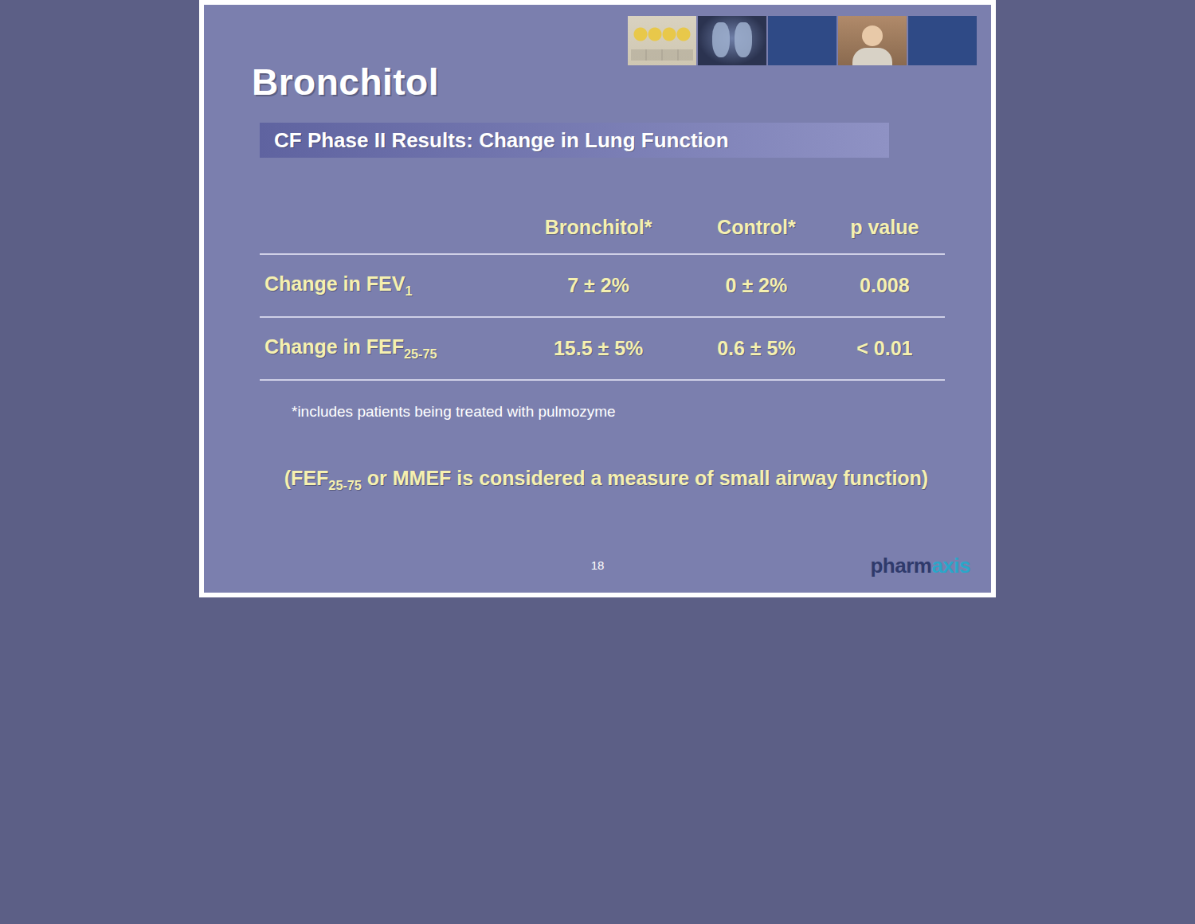Bronchitol
CF Phase II Results: Change in Lung Function
| | Bronchitol* | Control* | p value |
| --- | --- | --- | --- |
| Change in FEV 1 | 7 ± 2% | 0 ± 2% | 0.008 |
| Change in FEF 25-75 | 15.5 ± 5% | 0.6 ± 5% | < 0.01 |
*includes patients being treated with pulmozyme
(FEF25-75 or MMEF is considered a measure of small airway function)
18
pharmaxis